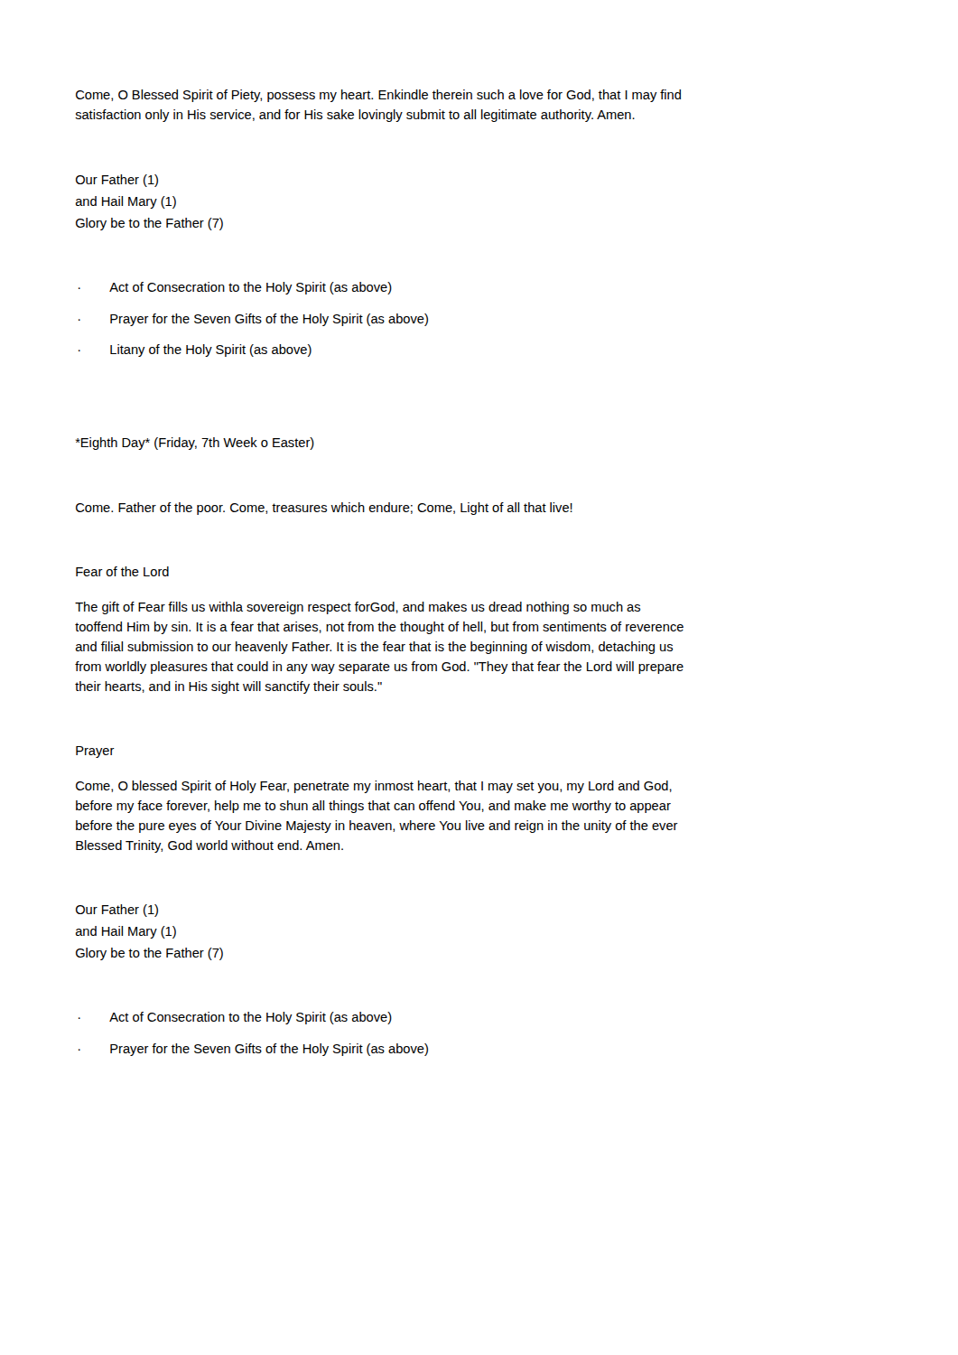Come, O Blessed Spirit of Piety, possess my heart. Enkindle therein such a love for God, that I may find satisfaction only in His service, and for His sake lovingly submit to all legitimate authority. Amen.
Our Father (1)
and Hail Mary (1)
Glory be to the Father (7)
Act of Consecration to the Holy Spirit (as above)
Prayer for the Seven Gifts of the Holy Spirit (as above)
Litany of the Holy Spirit (as above)
*Eighth Day* (Friday, 7th Week o Easter)
Come. Father of the poor. Come, treasures which endure; Come, Light of all that live!
Fear of the Lord
The gift of Fear fills us withla sovereign respect forGod, and makes us dread nothing so much as tooffend Him by sin. It is a fear that arises, not from the thought of hell, but from sentiments of reverence and filial submission to our heavenly Father. It is the fear that is the beginning of wisdom, detaching us from worldly pleasures that could in any way separate us from God. "They that fear the Lord will prepare their hearts, and in His sight will sanctify their souls."
Prayer
Come, O blessed Spirit of Holy Fear, penetrate my inmost heart, that I may set you, my Lord and God, before my face forever, help me to shun all things that can offend You, and make me worthy to appear before the pure eyes of Your Divine Majesty in heaven, where You live and reign in the unity of the ever Blessed Trinity, God world without end. Amen.
Our Father (1)
and Hail Mary (1)
Glory be to the Father (7)
Act of Consecration to the Holy Spirit (as above)
Prayer for the Seven Gifts of the Holy Spirit (as above)